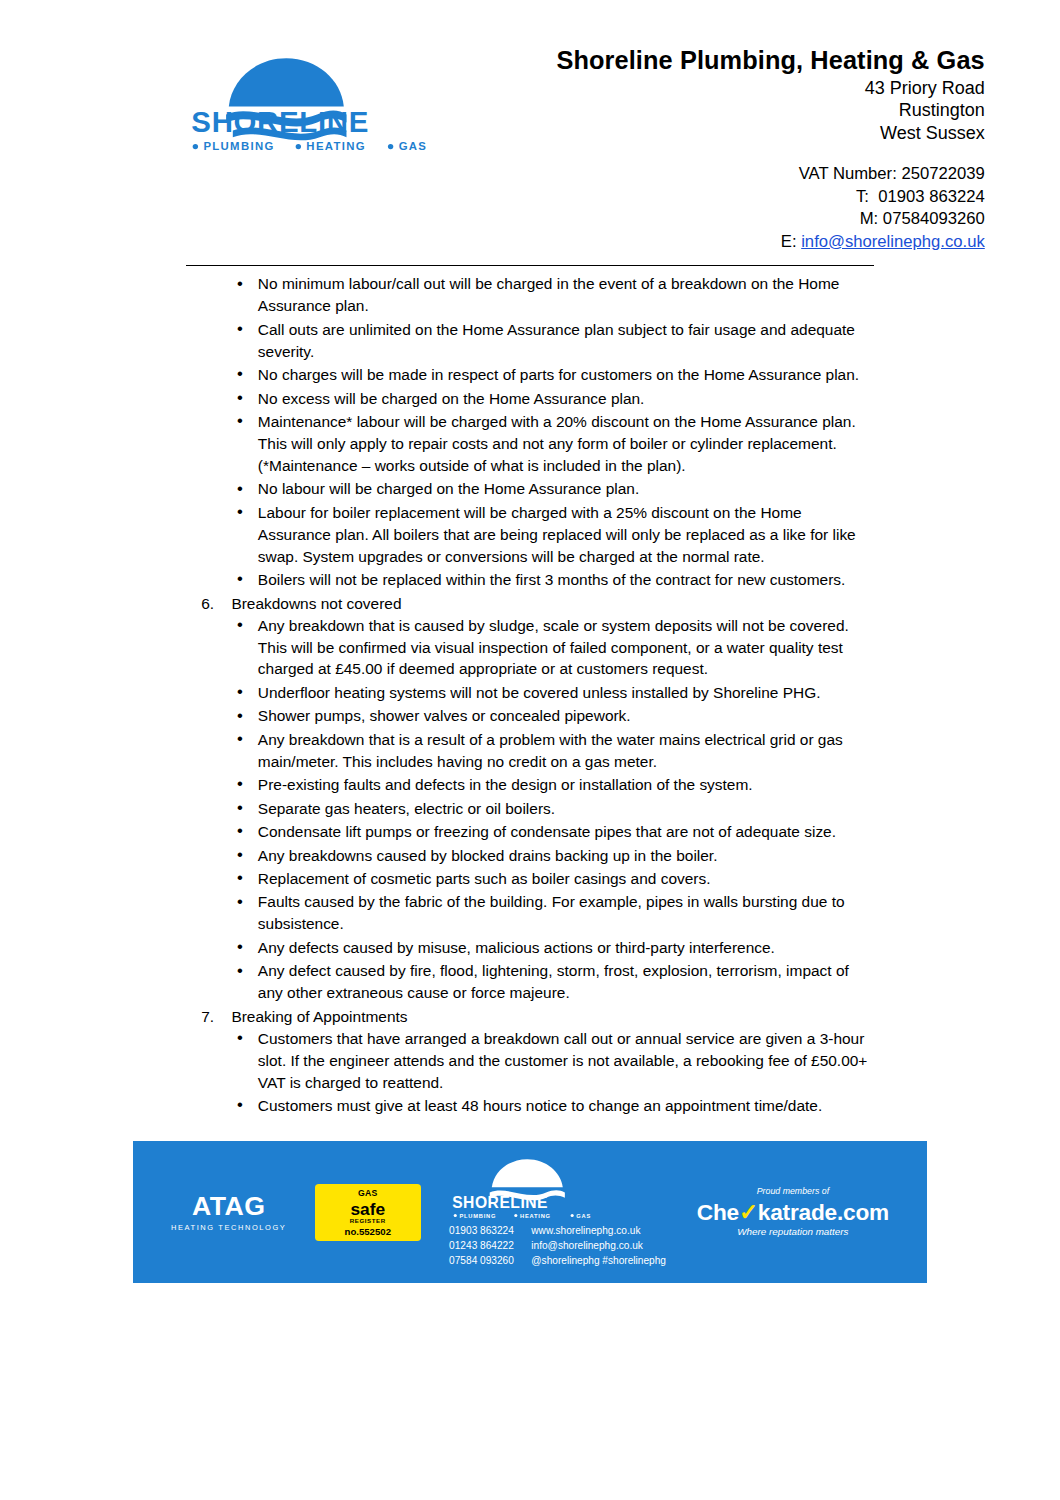SHORELINE PLUMBING HEATING GAS
Shoreline Plumbing, Heating & Gas
43 Priory Road
Rustington
West Sussex
VAT Number: 250722039
T: 01903 863224
M: 07584093260
E: info@shorelinephg.co.uk
No minimum labour/call out will be charged in the event of a breakdown on the Home Assurance plan.
Call outs are unlimited on the Home Assurance plan subject to fair usage and adequate severity.
No charges will be made in respect of parts for customers on the Home Assurance plan.
No excess will be charged on the Home Assurance plan.
Maintenance* labour will be charged with a 20% discount on the Home Assurance plan. This will only apply to repair costs and not any form of boiler or cylinder replacement.(*Maintenance – works outside of what is included in the plan).
No labour will be charged on the Home Assurance plan.
Labour for boiler replacement will be charged with a 25% discount on the Home Assurance plan. All boilers that are being replaced will only be replaced as a like for like swap. System upgrades or conversions will be charged at the normal rate.
Boilers will not be replaced within the first 3 months of the contract for new customers.
6. Breakdowns not covered
Any breakdown that is caused by sludge, scale or system deposits will not be covered. This will be confirmed via visual inspection of failed component, or a water quality test charged at £45.00 if deemed appropriate or at customers request.
Underfloor heating systems will not be covered unless installed by Shoreline PHG.
Shower pumps, shower valves or concealed pipework.
Any breakdown that is a result of a problem with the water mains electrical grid or gas main/meter. This includes having no credit on a gas meter.
Pre-existing faults and defects in the design or installation of the system.
Separate gas heaters, electric or oil boilers.
Condensate lift pumps or freezing of condensate pipes that are not of adequate size.
Any breakdowns caused by blocked drains backing up in the boiler.
Replacement of cosmetic parts such as boiler casings and covers.
Faults caused by the fabric of the building. For example, pipes in walls bursting due to subsistence.
Any defects caused by misuse, malicious actions or third-party interference.
Any defect caused by fire, flood, lightening, storm, frost, explosion, terrorism, impact of any other extraneous cause or force majeure.
7. Breaking of Appointments
Customers that have arranged a breakdown call out or annual service are given a 3-hour slot. If the engineer attends and the customer is not available, a rebooking fee of £50.00+ VAT is charged to reattend.
Customers must give at least 48 hours notice to change an appointment time/date.
ATAG
HEATING TECHNOLOGY
GAS
safe
REGISTER
no.552502
SHORELINE PLUMBING HEATING GAS
01903 863224 www.shorelinephg.co.uk 01243 864222 info@shorelinephg.co.uk 07584 093260@shorelinephg #shorelinephg
Proud members of
Che✓katrade.com
Where reputation matters